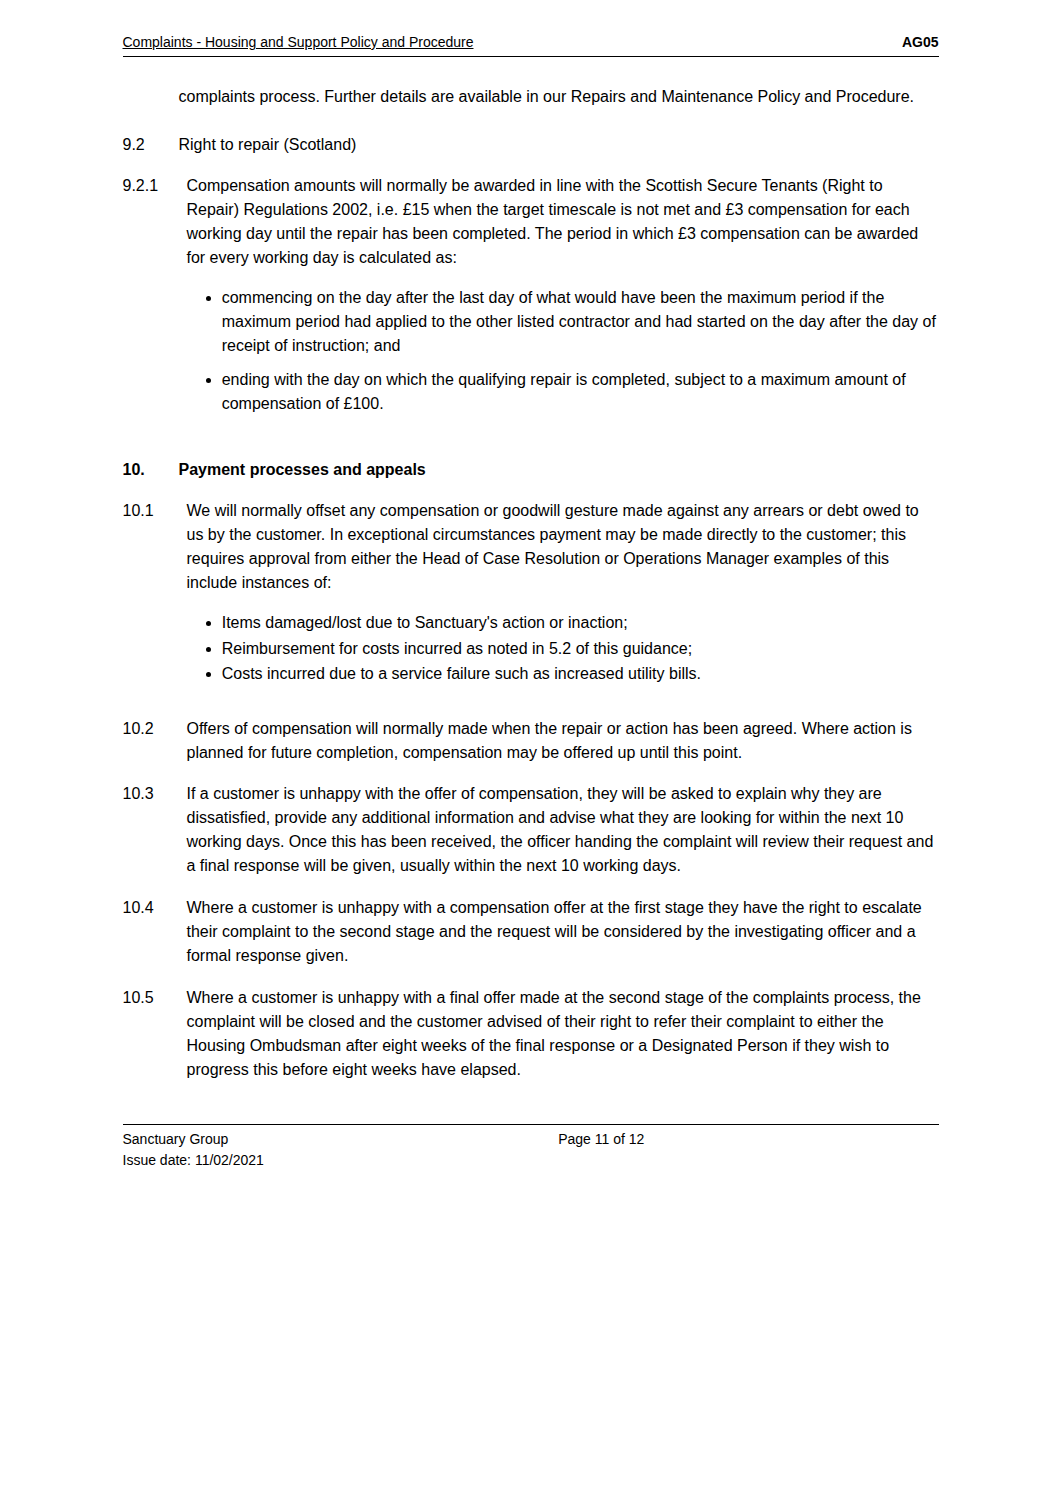Complaints - Housing and Support Policy and Procedure
AG05
complaints process. Further details are available in our Repairs and Maintenance Policy and Procedure.
9.2 Right to repair (Scotland)
9.2.1
Compensation amounts will normally be awarded in line with the Scottish Secure Tenants (Right to Repair) Regulations 2002, i.e. £15 when the target timescale is not met and £3 compensation for each working day until the repair has been completed. The period in which £3 compensation can be awarded for every working day is calculated as:
commencing on the day after the last day of what would have been the maximum period if the maximum period had applied to the other listed contractor and had started on the day after the day of receipt of instruction; and
ending with the day on which the qualifying repair is completed, subject to a maximum amount of compensation of £100.
10. Payment processes and appeals
10.1
We will normally offset any compensation or goodwill gesture made against any arrears or debt owed to us by the customer. In exceptional circumstances payment may be made directly to the customer; this requires approval from either the Head of Case Resolution or Operations Manager examples of this include instances of:
Items damaged/lost due to Sanctuary's action or inaction;
Reimbursement for costs incurred as noted in 5.2 of this guidance;
Costs incurred due to a service failure such as increased utility bills.
10.2
Offers of compensation will normally made when the repair or action has been agreed. Where action is planned for future completion, compensation may be offered up until this point.
10.3
If a customer is unhappy with the offer of compensation, they will be asked to explain why they are dissatisfied, provide any additional information and advise what they are looking for within the next 10 working days. Once this has been received, the officer handing the complaint will review their request and a final response will be given, usually within the next 10 working days.
10.4
Where a customer is unhappy with a compensation offer at the first stage they have the right to escalate their complaint to the second stage and the request will be considered by the investigating officer and a formal response given.
10.5
Where a customer is unhappy with a final offer made at the second stage of the complaints process, the complaint will be closed and the customer advised of their right to refer their complaint to either the Housing Ombudsman after eight weeks of the final response or a Designated Person if they wish to progress this before eight weeks have elapsed.
Sanctuary Group
Issue date: 11/02/2021
Page 11 of 12